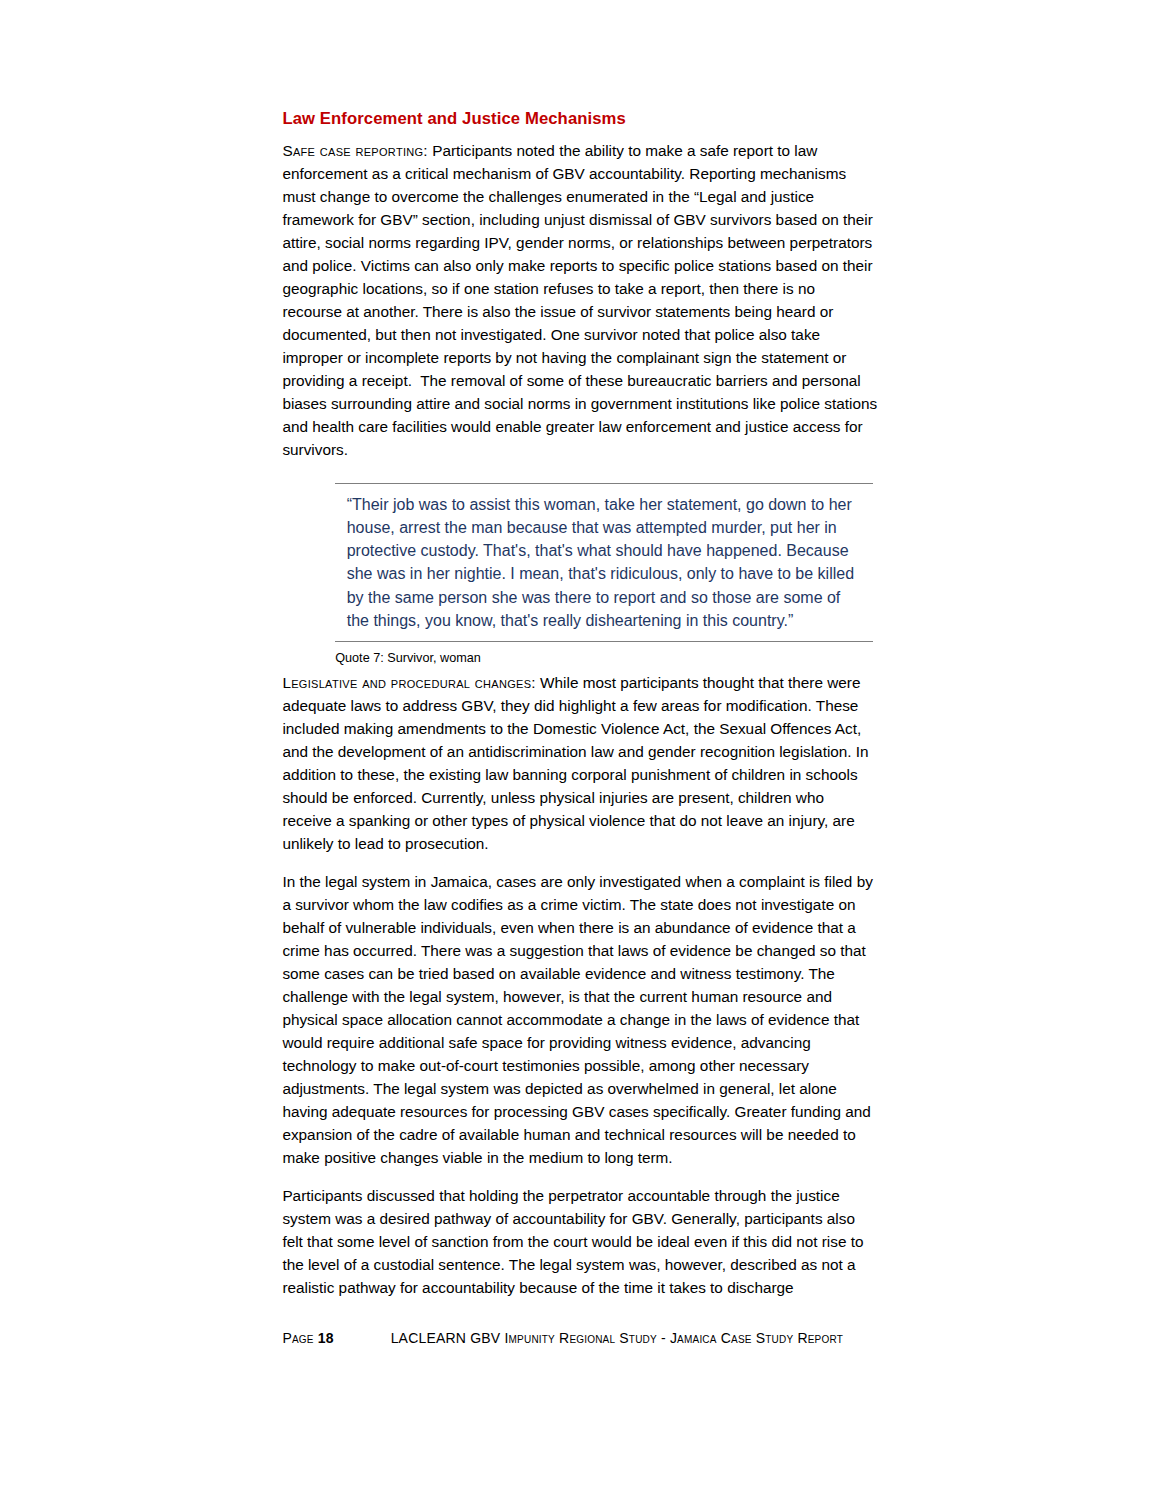Law Enforcement and Justice Mechanisms
Safe case reporting: Participants noted the ability to make a safe report to law enforcement as a critical mechanism of GBV accountability. Reporting mechanisms must change to overcome the challenges enumerated in the “Legal and justice framework for GBV” section, including unjust dismissal of GBV survivors based on their attire, social norms regarding IPV, gender norms, or relationships between perpetrators and police. Victims can also only make reports to specific police stations based on their geographic locations, so if one station refuses to take a report, then there is no recourse at another. There is also the issue of survivor statements being heard or documented, but then not investigated. One survivor noted that police also take improper or incomplete reports by not having the complainant sign the statement or providing a receipt. The removal of some of these bureaucratic barriers and personal biases surrounding attire and social norms in government institutions like police stations and health care facilities would enable greater law enforcement and justice access for survivors.
“Their job was to assist this woman, take her statement, go down to her house, arrest the man because that was attempted murder, put her in protective custody. That's, that's what should have happened. Because she was in her nightie. I mean, that's ridiculous, only to have to be killed by the same person she was there to report and so those are some of the things, you know, that's really disheartening in this country.”
Quote 7: Survivor, woman
Legislative and procedural changes: While most participants thought that there were adequate laws to address GBV, they did highlight a few areas for modification. These included making amendments to the Domestic Violence Act, the Sexual Offences Act, and the development of an antidiscrimination law and gender recognition legislation. In addition to these, the existing law banning corporal punishment of children in schools should be enforced. Currently, unless physical injuries are present, children who receive a spanking or other types of physical violence that do not leave an injury, are unlikely to lead to prosecution.
In the legal system in Jamaica, cases are only investigated when a complaint is filed by a survivor whom the law codifies as a crime victim. The state does not investigate on behalf of vulnerable individuals, even when there is an abundance of evidence that a crime has occurred. There was a suggestion that laws of evidence be changed so that some cases can be tried based on available evidence and witness testimony. The challenge with the legal system, however, is that the current human resource and physical space allocation cannot accommodate a change in the laws of evidence that would require additional safe space for providing witness evidence, advancing technology to make out-of-court testimonies possible, among other necessary adjustments. The legal system was depicted as overwhelmed in general, let alone having adequate resources for processing GBV cases specifically. Greater funding and expansion of the cadre of available human and technical resources will be needed to make positive changes viable in the medium to long term.
Participants discussed that holding the perpetrator accountable through the justice system was a desired pathway of accountability for GBV. Generally, participants also felt that some level of sanction from the court would be ideal even if this did not rise to the level of a custodial sentence. The legal system was, however, described as not a realistic pathway for accountability because of the time it takes to discharge
Page 18 LACLEARN GBV Impunity Regional Study - Jamaica Case Study Report